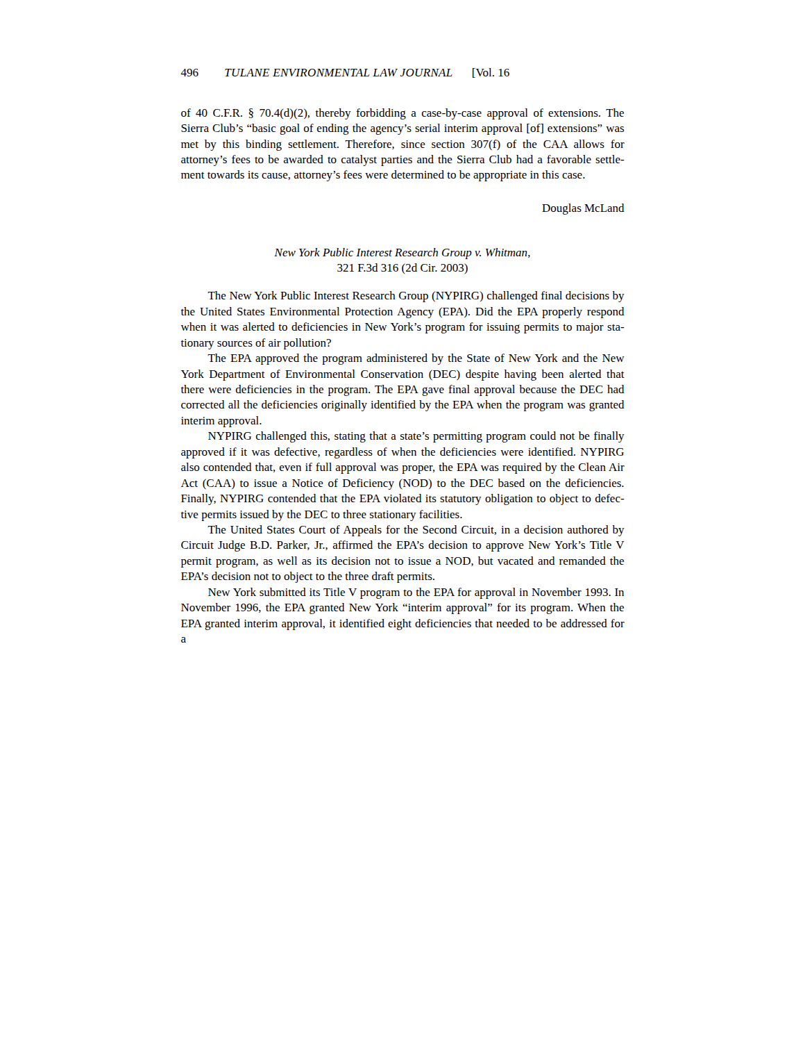496 TULANE ENVIRONMENTAL LAW JOURNAL [Vol. 16
of 40 C.F.R. § 70.4(d)(2), thereby forbidding a case-by-case approval of extensions. The Sierra Club’s “basic goal of ending the agency’s serial interim approval [of] extensions” was met by this binding settlement. Therefore, since section 307(f) of the CAA allows for attorney’s fees to be awarded to catalyst parties and the Sierra Club had a favorable settlement towards its cause, attorney’s fees were determined to be appropriate in this case.
Douglas McLand
New York Public Interest Research Group v. Whitman, 321 F.3d 316 (2d Cir. 2003)
The New York Public Interest Research Group (NYPIRG) challenged final decisions by the United States Environmental Protection Agency (EPA). Did the EPA properly respond when it was alerted to deficiencies in New York’s program for issuing permits to major stationary sources of air pollution?
The EPA approved the program administered by the State of New York and the New York Department of Environmental Conservation (DEC) despite having been alerted that there were deficiencies in the program. The EPA gave final approval because the DEC had corrected all the deficiencies originally identified by the EPA when the program was granted interim approval.
NYPIRG challenged this, stating that a state’s permitting program could not be finally approved if it was defective, regardless of when the deficiencies were identified. NYPIRG also contended that, even if full approval was proper, the EPA was required by the Clean Air Act (CAA) to issue a Notice of Deficiency (NOD) to the DEC based on the deficiencies. Finally, NYPIRG contended that the EPA violated its statutory obligation to object to defective permits issued by the DEC to three stationary facilities.
The United States Court of Appeals for the Second Circuit, in a decision authored by Circuit Judge B.D. Parker, Jr., affirmed the EPA’s decision to approve New York’s Title V permit program, as well as its decision not to issue a NOD, but vacated and remanded the EPA’s decision not to object to the three draft permits.
New York submitted its Title V program to the EPA for approval in November 1993. In November 1996, the EPA granted New York “interim approval” for its program. When the EPA granted interim approval, it identified eight deficiencies that needed to be addressed for a